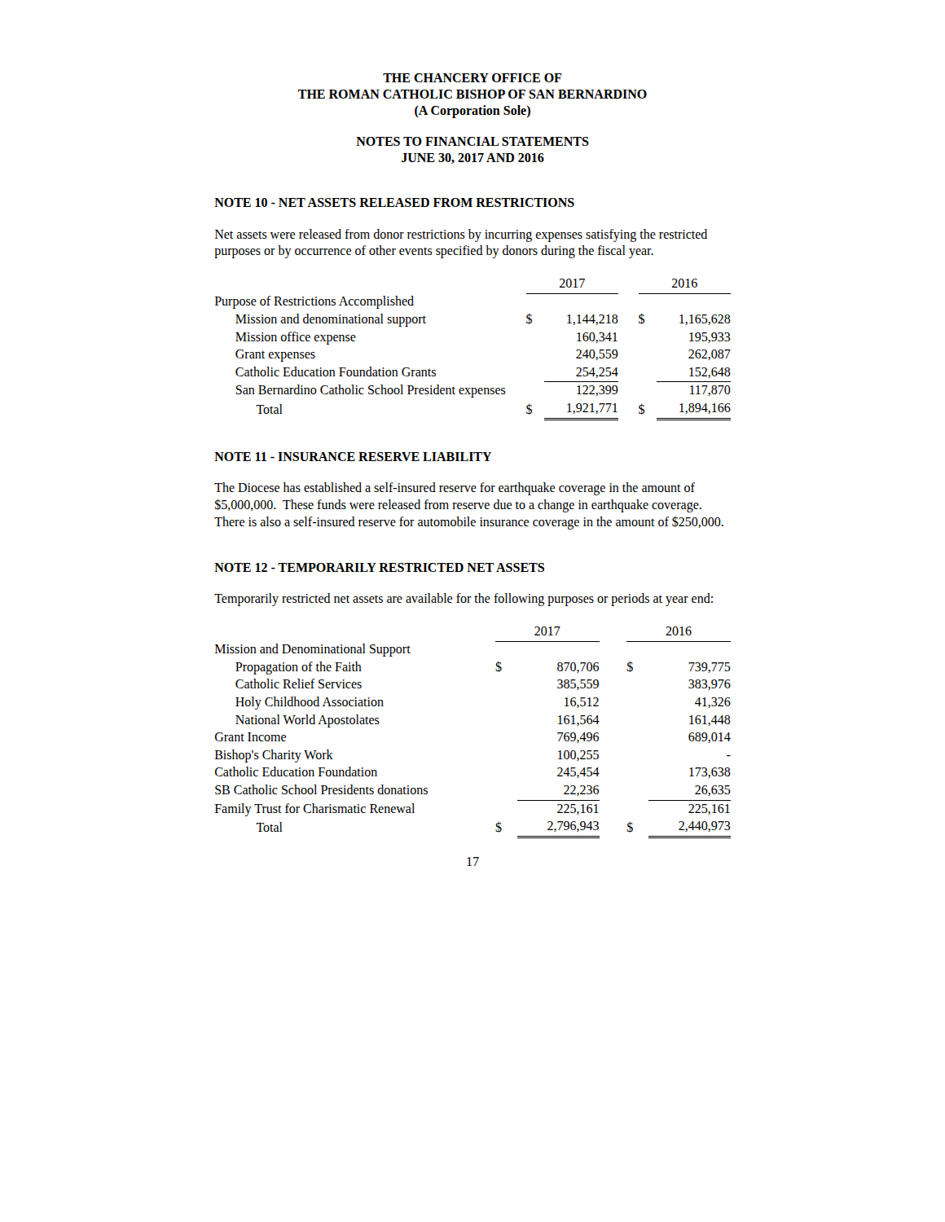THE CHANCERY OFFICE OF
THE ROMAN CATHOLIC BISHOP OF SAN BERNARDINO
(A Corporation Sole)
NOTES TO FINANCIAL STATEMENTS
JUNE 30, 2017 AND 2016
NOTE 10 - NET ASSETS RELEASED FROM RESTRICTIONS
Net assets were released from donor restrictions by incurring expenses satisfying the restricted purposes or by occurrence of other events specified by donors during the fiscal year.
| | | 2017 | | 2016 |
| Purpose of Restrictions Accomplished | | | | | | |
| Mission and denominational support | | $ | 1,144,218 | | $ | 1,165,628 |
| Mission office expense | | | 160,341 | | | 195,933 |
| Grant expenses | | | 240,559 | | | 262,087 |
| Catholic Education Foundation Grants | | | 254,254 | | | 152,648 |
| San Bernardino Catholic School President expenses | | | 122,399 | | | 117,870 |
| Total | | $ | 1,921,771 | | $ | 1,894,166 |
NOTE 11 - INSURANCE RESERVE LIABILITY
The Diocese has established a self-insured reserve for earthquake coverage in the amount of $5,000,000. These funds were released from reserve due to a change in earthquake coverage. There is also a self-insured reserve for automobile insurance coverage in the amount of $250,000.
NOTE 12 - TEMPORARILY RESTRICTED NET ASSETS
Temporarily restricted net assets are available for the following purposes or periods at year end:
| | | 2017 | | 2016 |
| Mission and Denominational Support | | | | | | |
| Propagation of the Faith | | $ | 870,706 | | $ | 739,775 |
| Catholic Relief Services | | | 385,559 | | | 383,976 |
| Holy Childhood Association | | | 16,512 | | | 41,326 |
| National World Apostolates | | | 161,564 | | | 161,448 |
| Grant Income | | | 769,496 | | | 689,014 |
| Bishop's Charity Work | | | 100,255 | | | - |
| Catholic Education Foundation | | | 245,454 | | | 173,638 |
| SB Catholic School Presidents donations | | | 22,236 | | | 26,635 |
| Family Trust for Charismatic Renewal | | | 225,161 | | | 225,161 |
| Total | | $ | 2,796,943 | | $ | 2,440,973 |
17